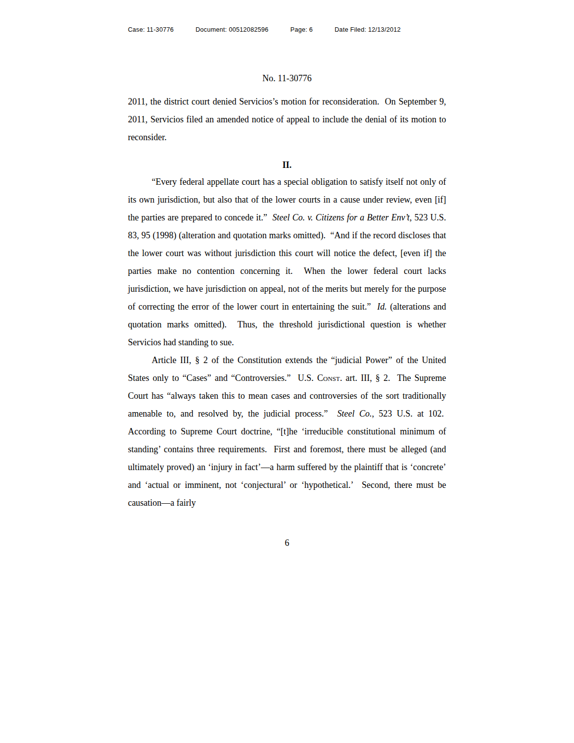Case: 11-30776 Document: 00512082596 Page: 6 Date Filed: 12/13/2012
No. 11-30776
2011, the district court denied Servicios’s motion for reconsideration. On September 9, 2011, Servicios filed an amended notice of appeal to include the denial of its motion to reconsider.
II.
“Every federal appellate court has a special obligation to satisfy itself not only of its own jurisdiction, but also that of the lower courts in a cause under review, even [if] the parties are prepared to concede it.” Steel Co. v. Citizens for a Better Env’t, 523 U.S. 83, 95 (1998) (alteration and quotation marks omitted). “And if the record discloses that the lower court was without jurisdiction this court will notice the defect, [even if] the parties make no contention concerning it. When the lower federal court lacks jurisdiction, we have jurisdiction on appeal, not of the merits but merely for the purpose of correcting the error of the lower court in entertaining the suit.” Id. (alterations and quotation marks omitted). Thus, the threshold jurisdictional question is whether Servicios had standing to sue.
Article III, § 2 of the Constitution extends the “judicial Power” of the United States only to “Cases” and “Controversies.” U.S. Const. art. III, § 2. The Supreme Court has “always taken this to mean cases and controversies of the sort traditionally amenable to, and resolved by, the judicial process.” Steel Co., 523 U.S. at 102. According to Supreme Court doctrine, “[t]he ‘irreducible constitutional minimum of standing’ contains three requirements. First and foremost, there must be alleged (and ultimately proved) an ‘injury in fact’—a harm suffered by the plaintiff that is ‘concrete’ and ‘actual or imminent, not ‘conjectural’ or ‘hypothetical.’ Second, there must be causation—a fairly
6